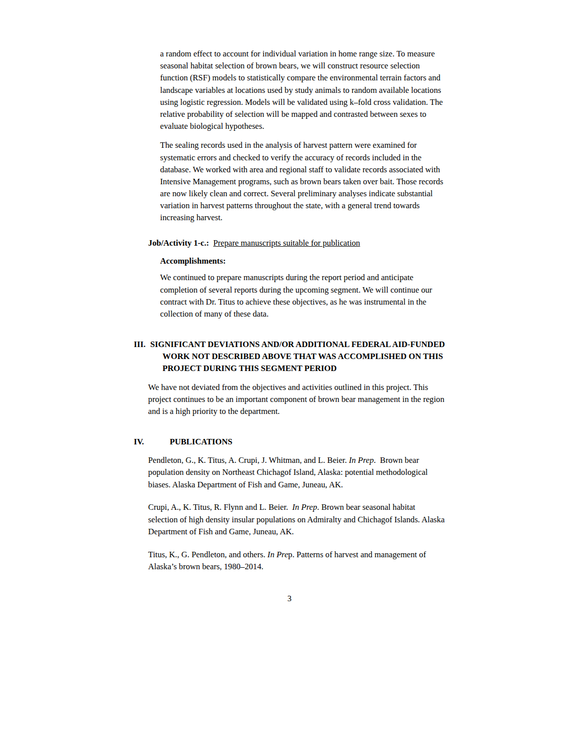a random effect to account for individual variation in home range size. To measure seasonal habitat selection of brown bears, we will construct resource selection function (RSF) models to statistically compare the environmental terrain factors and landscape variables at locations used by study animals to random available locations using logistic regression. Models will be validated using k–fold cross validation. The relative probability of selection will be mapped and contrasted between sexes to evaluate biological hypotheses.
The sealing records used in the analysis of harvest pattern were examined for systematic errors and checked to verify the accuracy of records included in the database. We worked with area and regional staff to validate records associated with Intensive Management programs, such as brown bears taken over bait. Those records are now likely clean and correct. Several preliminary analyses indicate substantial variation in harvest patterns throughout the state, with a general trend towards increasing harvest.
Job/Activity 1-c.: Prepare manuscripts suitable for publication
Accomplishments:
We continued to prepare manuscripts during the report period and anticipate completion of several reports during the upcoming segment. We will continue our contract with Dr. Titus to achieve these objectives, as he was instrumental in the collection of many of these data.
III. SIGNIFICANT DEVIATIONS AND/OR ADDITIONAL FEDERAL AID-FUNDED WORK NOT DESCRIBED ABOVE THAT WAS ACCOMPLISHED ON THIS PROJECT DURING THIS SEGMENT PERIOD
We have not deviated from the objectives and activities outlined in this project. This project continues to be an important component of brown bear management in the region and is a high priority to the department.
IV. PUBLICATIONS
Pendleton, G., K. Titus, A. Crupi, J. Whitman, and L. Beier. In Prep. Brown bear population density on Northeast Chichagof Island, Alaska: potential methodological biases. Alaska Department of Fish and Game, Juneau, AK.
Crupi, A., K. Titus, R. Flynn and L. Beier. In Prep. Brown bear seasonal habitat selection of high density insular populations on Admiralty and Chichagof Islands. Alaska Department of Fish and Game, Juneau, AK.
Titus, K., G. Pendleton, and others. In Prep. Patterns of harvest and management of Alaska’s brown bears, 1980–2014.
3